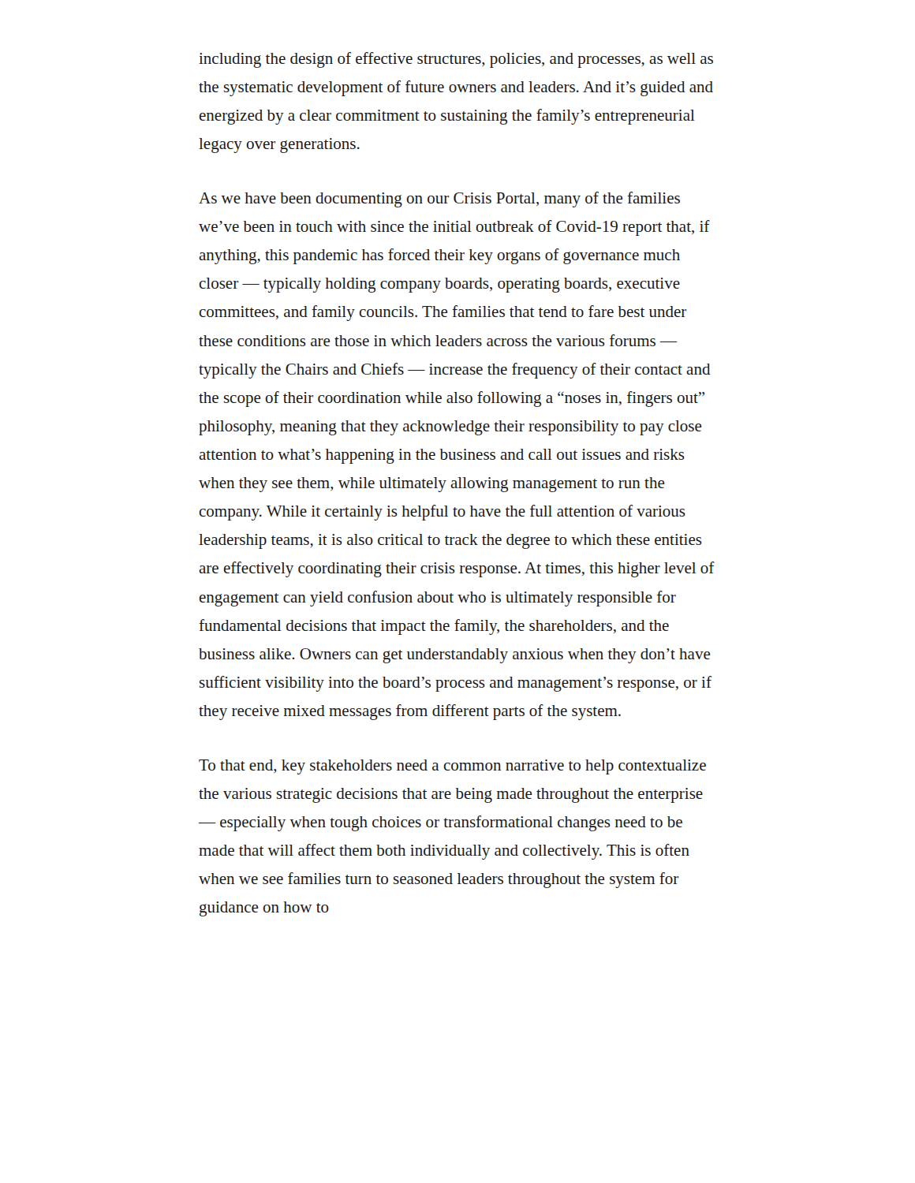including the design of effective structures, policies, and processes, as well as the systematic development of future owners and leaders. And it’s guided and energized by a clear commitment to sustaining the family’s entrepreneurial legacy over generations.
As we have been documenting on our Crisis Portal, many of the families we’ve been in touch with since the initial outbreak of Covid-19 report that, if anything, this pandemic has forced their key organs of governance much closer — typically holding company boards, operating boards, executive committees, and family councils. The families that tend to fare best under these conditions are those in which leaders across the various forums — typically the Chairs and Chiefs — increase the frequency of their contact and the scope of their coordination while also following a “noses in, fingers out” philosophy, meaning that they acknowledge their responsibility to pay close attention to what’s happening in the business and call out issues and risks when they see them, while ultimately allowing management to run the company. While it certainly is helpful to have the full attention of various leadership teams, it is also critical to track the degree to which these entities are effectively coordinating their crisis response. At times, this higher level of engagement can yield confusion about who is ultimately responsible for fundamental decisions that impact the family, the shareholders, and the business alike. Owners can get understandably anxious when they don’t have sufficient visibility into the board’s process and management’s response, or if they receive mixed messages from different parts of the system.
To that end, key stakeholders need a common narrative to help contextualize the various strategic decisions that are being made throughout the enterprise — especially when tough choices or transformational changes need to be made that will affect them both individually and collectively. This is often when we see families turn to seasoned leaders throughout the system for guidance on how to